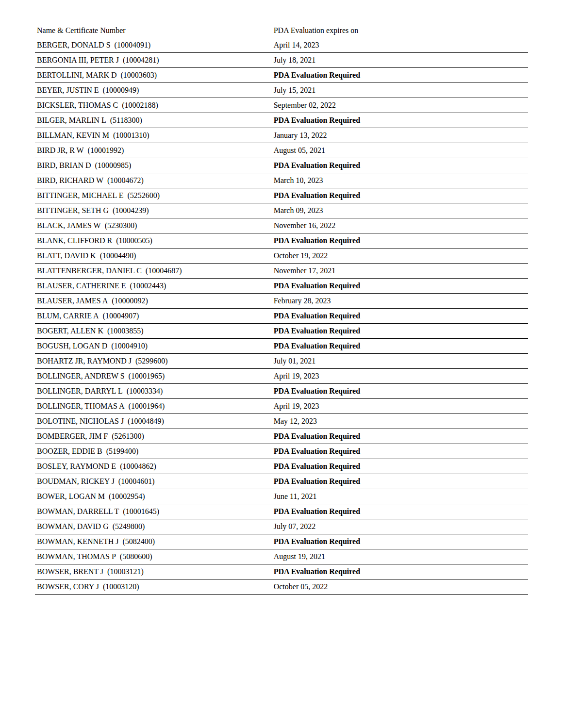| Name & Certificate Number | PDA Evaluation expires on |
| --- | --- |
| BERGER, DONALD S (10004091) | April 14, 2023 |
| BERGONIA III, PETER J (10004281) | July 18, 2021 |
| BERTOLLINI, MARK D (10003603) | PDA Evaluation Required |
| BEYER, JUSTIN E (10000949) | July 15, 2021 |
| BICKSLER, THOMAS C (10002188) | September 02, 2022 |
| BILGER, MARLIN L (5118300) | PDA Evaluation Required |
| BILLMAN, KEVIN M (10001310) | January 13, 2022 |
| BIRD JR, R W (10001992) | August 05, 2021 |
| BIRD, BRIAN D (10000985) | PDA Evaluation Required |
| BIRD, RICHARD W (10004672) | March 10, 2023 |
| BITTINGER, MICHAEL E (5252600) | PDA Evaluation Required |
| BITTINGER, SETH G (10004239) | March 09, 2023 |
| BLACK, JAMES W (5230300) | November 16, 2022 |
| BLANK, CLIFFORD R (10000505) | PDA Evaluation Required |
| BLATT, DAVID K (10004490) | October 19, 2022 |
| BLATTENBERGER, DANIEL C (10004687) | November 17, 2021 |
| BLAUSER, CATHERINE E (10002443) | PDA Evaluation Required |
| BLAUSER, JAMES A (10000092) | February 28, 2023 |
| BLUM, CARRIE A (10004907) | PDA Evaluation Required |
| BOGERT, ALLEN K (10003855) | PDA Evaluation Required |
| BOGUSH, LOGAN D (10004910) | PDA Evaluation Required |
| BOHARTZ JR, RAYMOND J (5299600) | July 01, 2021 |
| BOLLINGER, ANDREW S (10001965) | April 19, 2023 |
| BOLLINGER, DARRYL L (10003334) | PDA Evaluation Required |
| BOLLINGER, THOMAS A (10001964) | April 19, 2023 |
| BOLOTINE, NICHOLAS J (10004849) | May 12, 2023 |
| BOMBERGER, JIM F (5261300) | PDA Evaluation Required |
| BOOZER, EDDIE B (5199400) | PDA Evaluation Required |
| BOSLEY, RAYMOND E (10004862) | PDA Evaluation Required |
| BOUDMAN, RICKEY J (10004601) | PDA Evaluation Required |
| BOWER, LOGAN M (10002954) | June 11, 2021 |
| BOWMAN, DARRELL T (10001645) | PDA Evaluation Required |
| BOWMAN, DAVID G (5249800) | July 07, 2022 |
| BOWMAN, KENNETH J (5082400) | PDA Evaluation Required |
| BOWMAN, THOMAS P (5080600) | August 19, 2021 |
| BOWSER, BRENT J (10003121) | PDA Evaluation Required |
| BOWSER, CORY J (10003120) | October 05, 2022 |